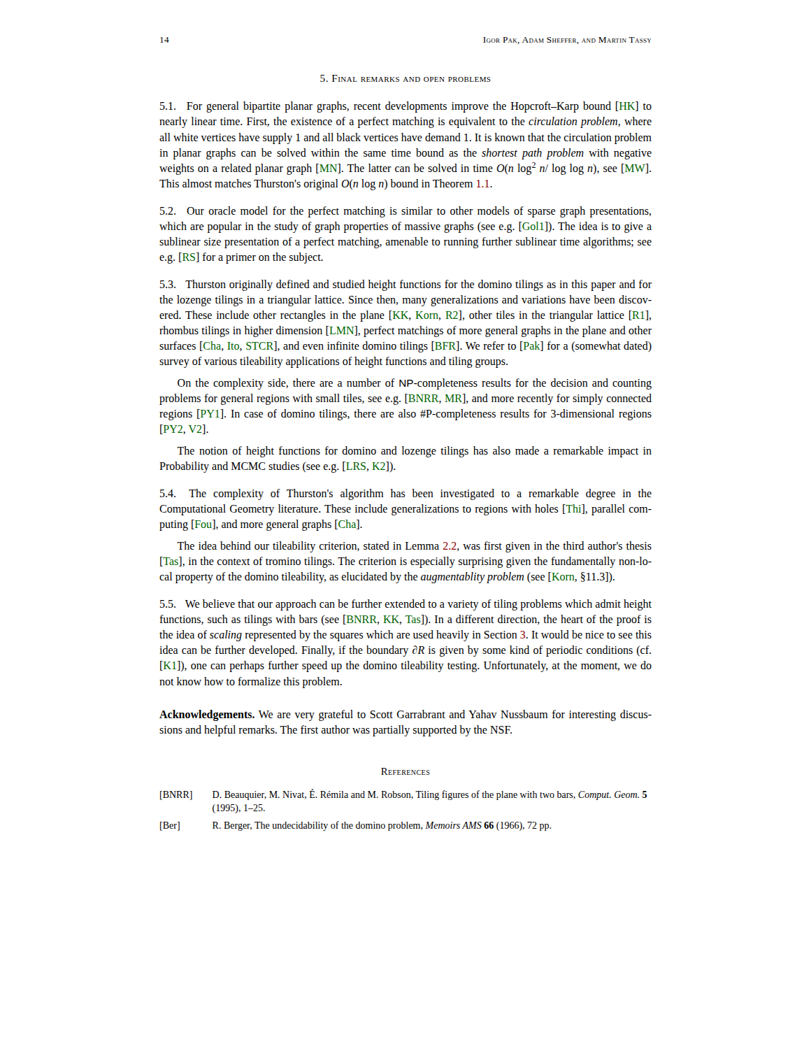14 Igor Pak, Adam Sheffer, and Martin Tassy
5. Final remarks and open problems
5.1. For general bipartite planar graphs, recent developments improve the Hopcroft–Karp bound [HK] to nearly linear time. First, the existence of a perfect matching is equivalent to the circulation problem, where all white vertices have supply 1 and all black vertices have demand 1. It is known that the circulation problem in planar graphs can be solved within the same time bound as the shortest path problem with negative weights on a related planar graph [MN]. The latter can be solved in time O(n log2 n/ log log n), see [MW]. This almost matches Thurston's original O(n log n) bound in Theorem 1.1.
5.2. Our oracle model for the perfect matching is similar to other models of sparse graph presentations, which are popular in the study of graph properties of massive graphs (see e.g. [Gol1]). The idea is to give a sublinear size presentation of a perfect matching, amenable to running further sublinear time algorithms; see e.g. [RS] for a primer on the subject.
5.3. Thurston originally defined and studied height functions for the domino tilings as in this paper and for the lozenge tilings in a triangular lattice. Since then, many generalizations and variations have been discovered. These include other rectangles in the plane [KK, Korn, R2], other tiles in the triangular lattice [R1], rhombus tilings in higher dimension [LMN], perfect matchings of more general graphs in the plane and other surfaces [Cha, Ito, STCR], and even infinite domino tilings [BFR]. We refer to [Pak] for a (somewhat dated) survey of various tileability applications of height functions and tiling groups.
On the complexity side, there are a number of NP-completeness results for the decision and counting problems for general regions with small tiles, see e.g. [BNRR, MR], and more recently for simply connected regions [PY1]. In case of domino tilings, there are also #P-completeness results for 3-dimensional regions [PY2, V2].
The notion of height functions for domino and lozenge tilings has also made a remarkable impact in Probability and MCMC studies (see e.g. [LRS, K2]).
5.4. The complexity of Thurston's algorithm has been investigated to a remarkable degree in the Computational Geometry literature. These include generalizations to regions with holes [Thi], parallel computing [Fou], and more general graphs [Cha].
The idea behind our tileability criterion, stated in Lemma 2.2, was first given in the third author's thesis [Tas], in the context of tromino tilings. The criterion is especially surprising given the fundamentally non-local property of the domino tileability, as elucidated by the augmentablity problem (see [Korn, §11.3]).
5.5. We believe that our approach can be further extended to a variety of tiling problems which admit height functions, such as tilings with bars (see [BNRR, KK, Tas]). In a different direction, the heart of the proof is the idea of scaling represented by the squares which are used heavily in Section 3. It would be nice to see this idea can be further developed. Finally, if the boundary ∂R is given by some kind of periodic conditions (cf. [K1]), one can perhaps further speed up the domino tileability testing. Unfortunately, at the moment, we do not know how to formalize this problem.
Acknowledgements. We are very grateful to Scott Garrabrant and Yahav Nussbaum for interesting discussions and helpful remarks. The first author was partially supported by the NSF.
References
[BNRR]
D. Beauquier, M. Nivat, É. Rémila and M. Robson, Tiling figures of the plane with two bars, Comput. Geom. 5 (1995), 1–25.
[Ber]
R. Berger, The undecidability of the domino problem, Memoirs AMS 66 (1966), 72 pp.